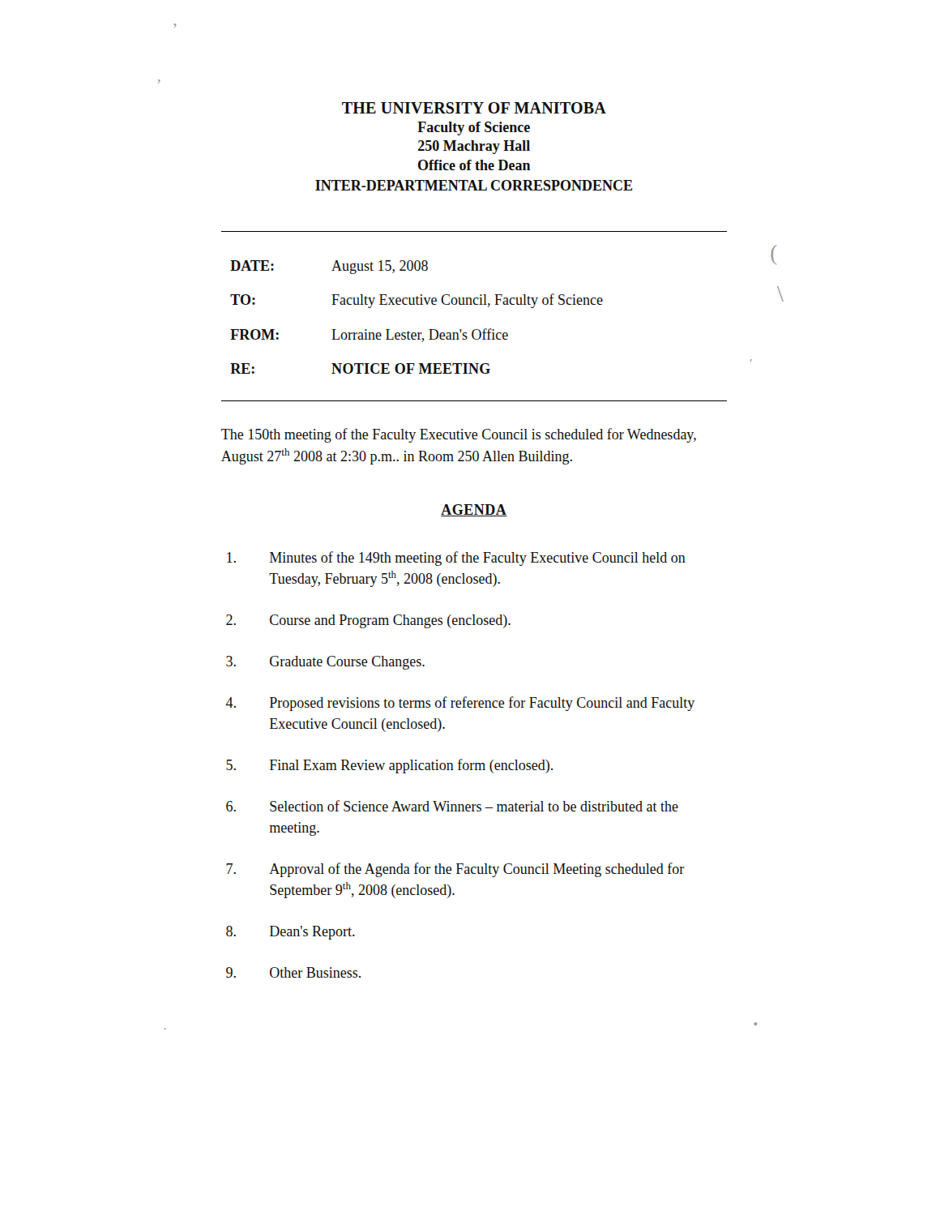’ ’ ( \ · • ′
THE UNIVERSITY OF MANITOBA
Faculty of Science
250 Machray Hall
Office of the Dean
INTER-DEPARTMENTAL CORRESPONDENCE
| DATE: | August 15, 2008 |
| TO: | Faculty Executive Council, Faculty of Science |
| FROM: | Lorraine Lester, Dean's Office |
| RE: | NOTICE OF MEETING |
The 150th meeting of the Faculty Executive Council is scheduled for Wednesday, August 27th 2008 at 2:30 p.m.. in Room 250 Allen Building.
AGENDA
1. Minutes of the 149th meeting of the Faculty Executive Council held on Tuesday, February 5th, 2008 (enclosed).
2. Course and Program Changes (enclosed).
3. Graduate Course Changes.
4. Proposed revisions to terms of reference for Faculty Council and Faculty Executive Council (enclosed).
5. Final Exam Review application form (enclosed).
6. Selection of Science Award Winners – material to be distributed at the meeting.
7. Approval of the Agenda for the Faculty Council Meeting scheduled for September 9th, 2008 (enclosed).
8. Dean's Report.
9. Other Business.